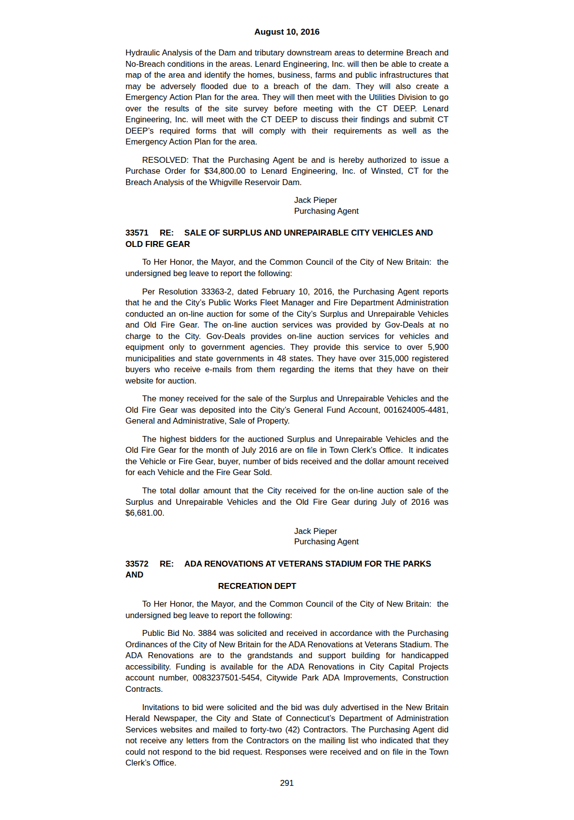August 10, 2016
Hydraulic Analysis of the Dam and tributary downstream areas to determine Breach and No-Breach conditions in the areas. Lenard Engineering, Inc. will then be able to create a map of the area and identify the homes, business, farms and public infrastructures that may be adversely flooded due to a breach of the dam. They will also create a Emergency Action Plan for the area. They will then meet with the Utilities Division to go over the results of the site survey before meeting with the CT DEEP. Lenard Engineering, Inc. will meet with the CT DEEP to discuss their findings and submit CT DEEP’s required forms that will comply with their requirements as well as the Emergency Action Plan for the area.
RESOLVED: That the Purchasing Agent be and is hereby authorized to issue a Purchase Order for $34,800.00 to Lenard Engineering, Inc. of Winsted, CT for the Breach Analysis of the Whigville Reservoir Dam.
Jack Pieper Purchasing Agent
33571 RE: SALE OF SURPLUS AND UNREPAIRABLE CITY VEHICLES AND OLD FIRE GEAR
To Her Honor, the Mayor, and the Common Council of the City of New Britain: the undersigned beg leave to report the following:
Per Resolution 33363-2, dated February 10, 2016, the Purchasing Agent reports that he and the City’s Public Works Fleet Manager and Fire Department Administration conducted an on-line auction for some of the City’s Surplus and Unrepairable Vehicles and Old Fire Gear. The on-line auction services was provided by Gov-Deals at no charge to the City. Gov-Deals provides on-line auction services for vehicles and equipment only to government agencies. They provide this service to over 5,900 municipalities and state governments in 48 states. They have over 315,000 registered buyers who receive e-mails from them regarding the items that they have on their website for auction.
The money received for the sale of the Surplus and Unrepairable Vehicles and the Old Fire Gear was deposited into the City’s General Fund Account, 001624005-4481, General and Administrative, Sale of Property.
The highest bidders for the auctioned Surplus and Unrepairable Vehicles and the Old Fire Gear for the month of July 2016 are on file in Town Clerk’s Office. It indicates the Vehicle or Fire Gear, buyer, number of bids received and the dollar amount received for each Vehicle and the Fire Gear Sold.
The total dollar amount that the City received for the on-line auction sale of the Surplus and Unrepairable Vehicles and the Old Fire Gear during July of 2016 was $6,681.00.
Jack Pieper Purchasing Agent
33572 RE: ADA RENOVATIONS AT VETERANS STADIUM FOR THE PARKS ANDRECREATION DEPT
To Her Honor, the Mayor, and the Common Council of the City of New Britain: the undersigned beg leave to report the following:
Public Bid No. 3884 was solicited and received in accordance with the Purchasing Ordinances of the City of New Britain for the ADA Renovations at Veterans Stadium. The ADA Renovations are to the grandstands and support building for handicapped accessibility. Funding is available for the ADA Renovations in City Capital Projects account number, 0083237501-5454, Citywide Park ADA Improvements, Construction Contracts.
Invitations to bid were solicited and the bid was duly advertised in the New Britain Herald Newspaper, the City and State of Connecticut’s Department of Administration Services websites and mailed to forty-two (42) Contractors. The Purchasing Agent did not receive any letters from the Contractors on the mailing list who indicated that they could not respond to the bid request. Responses were received and on file in the Town Clerk’s Office.
291